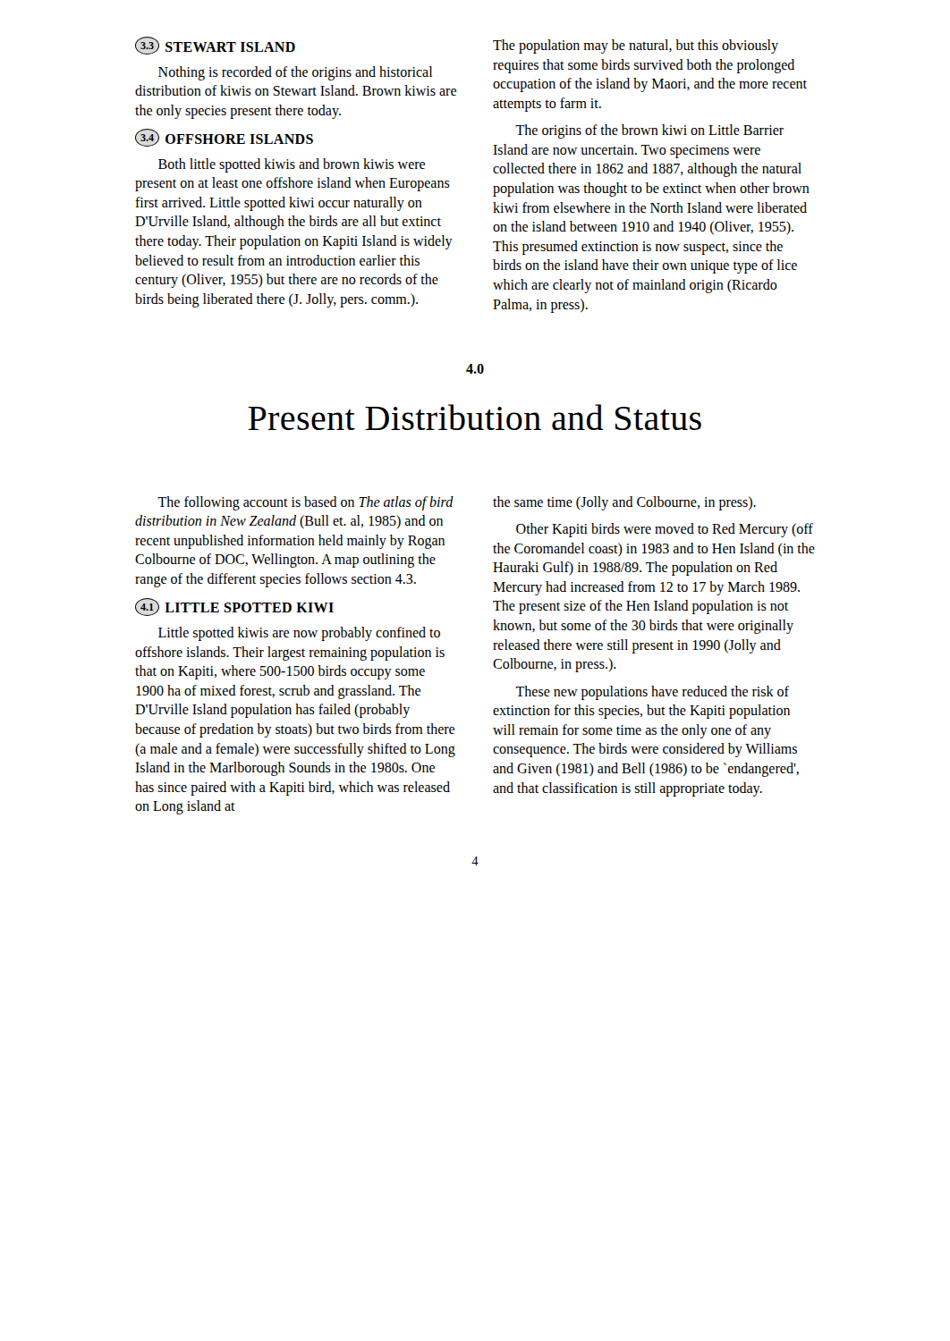3.3 STEWART ISLAND
Nothing is recorded of the origins and historical distribution of kiwis on Stewart Island. Brown kiwis are the only species present there today.
3.4 OFFSHORE ISLANDS
Both little spotted kiwis and brown kiwis were present on at least one offshore island when Europeans first arrived. Little spotted kiwi occur naturally on D'Urville Island, although the birds are all but extinct there today. Their population on Kapiti Island is widely believed to result from an introduction earlier this century (Oliver, 1955) but there are no records of the birds being liberated there (J. Jolly, pers. comm.).
The population may be natural, but this obviously requires that some birds survived both the prolonged occupation of the island by Maori, and the more recent attempts to farm it.
The origins of the brown kiwi on Little Barrier Island are now uncertain. Two specimens were collected there in 1862 and 1887, although the natural population was thought to be extinct when other brown kiwi from elsewhere in the North Island were liberated on the island between 1910 and 1940 (Oliver, 1955). This presumed extinction is now suspect, since the birds on the island have their own unique type of lice which are clearly not of mainland origin (Ricardo Palma, in press).
4.0
Present Distribution and Status
The following account is based on The atlas of bird distribution in New Zealand (Bull et. al, 1985) and on recent unpublished information held mainly by Rogan Colbourne of DOC, Wellington. A map outlining the range of the different species follows section 4.3.
4.1 LITTLE SPOTTED KIWI
Little spotted kiwis are now probably confined to offshore islands. Their largest remaining population is that on Kapiti, where 500-1500 birds occupy some 1900 ha of mixed forest, scrub and grassland. The D'Urville Island population has failed (probably because of predation by stoats) but two birds from there (a male and a female) were successfully shifted to Long Island in the Marlborough Sounds in the 1980s. One has since paired with a Kapiti bird, which was released on Long island at
the same time (Jolly and Colbourne, in press).
Other Kapiti birds were moved to Red Mercury (off the Coromandel coast) in 1983 and to Hen Island (in the Hauraki Gulf) in 1988/89. The population on Red Mercury had increased from 12 to 17 by March 1989. The present size of the Hen Island population is not known, but some of the 30 birds that were originally released there were still present in 1990 (Jolly and Colbourne, in press.).
These new populations have reduced the risk of extinction for this species, but the Kapiti population will remain for some time as the only one of any consequence. The birds were considered by Williams and Given (1981) and Bell (1986) to be `endangered', and that classification is still appropriate today.
4